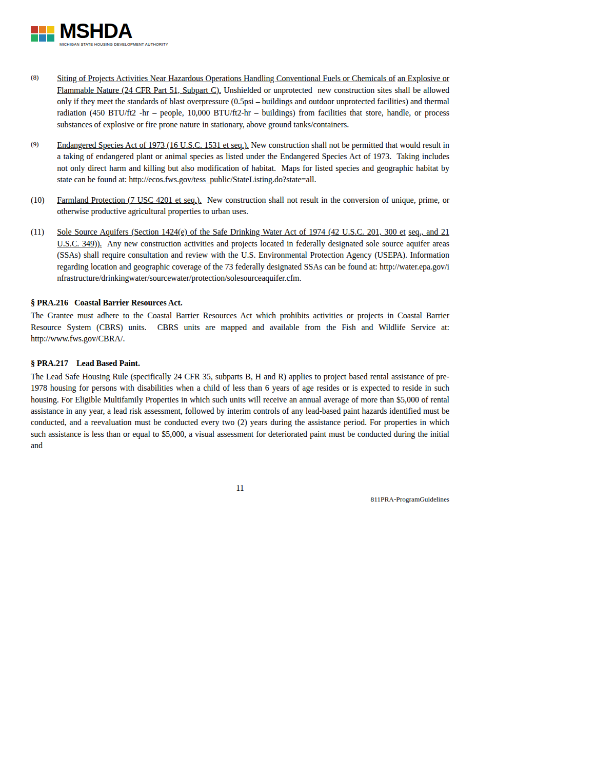MSHDA
MICHIGAN STATE HOUSING DEVELOPMENT AUTHORITY
(8) Siting of Projects Activities Near Hazardous Operations Handling Conventional Fuels or Chemicals of an Explosive or Flammable Nature (24 CFR Part 51, Subpart C). Unshielded or unprotected new construction sites shall be allowed only if they meet the standards of blast overpressure (0.5psi – buildings and outdoor unprotected facilities) and thermal radiation (450 BTU/ft2 -hr – people, 10,000 BTU/ft2-hr – buildings) from facilities that store, handle, or process substances of explosive or fire prone nature in stationary, above ground tanks/containers.
(9) Endangered Species Act of 1973 (16 U.S.C. 1531 et seq.). New construction shall not be permitted that would result in a taking of endangered plant or animal species as listed under the Endangered Species Act of 1973. Taking includes not only direct harm and killing but also modification of habitat. Maps for listed species and geographic habitat by state can be found at: http://ecos.fws.gov/tess_public/StateListing.do?state=all.
(10) Farmland Protection (7 USC 4201 et seq.). New construction shall not result in the conversion of unique, prime, or otherwise productive agricultural properties to urban uses.
(11) Sole Source Aquifers (Section 1424(e) of the Safe Drinking Water Act of 1974 (42 U.S.C. 201, 300 et seq., and 21 U.S.C. 349)). Any new construction activities and projects located in federally designated sole source aquifer areas (SSAs) shall require consultation and review with the U.S. Environmental Protection Agency (USEPA). Information regarding location and geographic coverage of the 73 federally designated SSAs can be found at: http://water.epa.gov/infrastructure/drinkingwater/sourcewater/protection/solesourceaquifer.cfm.
§ PRA.216 Coastal Barrier Resources Act.
The Grantee must adhere to the Coastal Barrier Resources Act which prohibits activities or projects in Coastal Barrier Resource System (CBRS) units. CBRS units are mapped and available from the Fish and Wildlife Service at: http://www.fws.gov/CBRA/.
§ PRA.217 Lead Based Paint.
The Lead Safe Housing Rule (specifically 24 CFR 35, subparts B, H and R) applies to project based rental assistance of pre-1978 housing for persons with disabilities when a child of less than 6 years of age resides or is expected to reside in such housing. For Eligible Multifamily Properties in which such units will receive an annual average of more than $5,000 of rental assistance in any year, a lead risk assessment, followed by interim controls of any lead-based paint hazards identified must be conducted, and a reevaluation must be conducted every two (2) years during the assistance period. For properties in which such assistance is less than or equal to $5,000, a visual assessment for deteriorated paint must be conducted during the initial and
11
811PRA-ProgramGuidelines